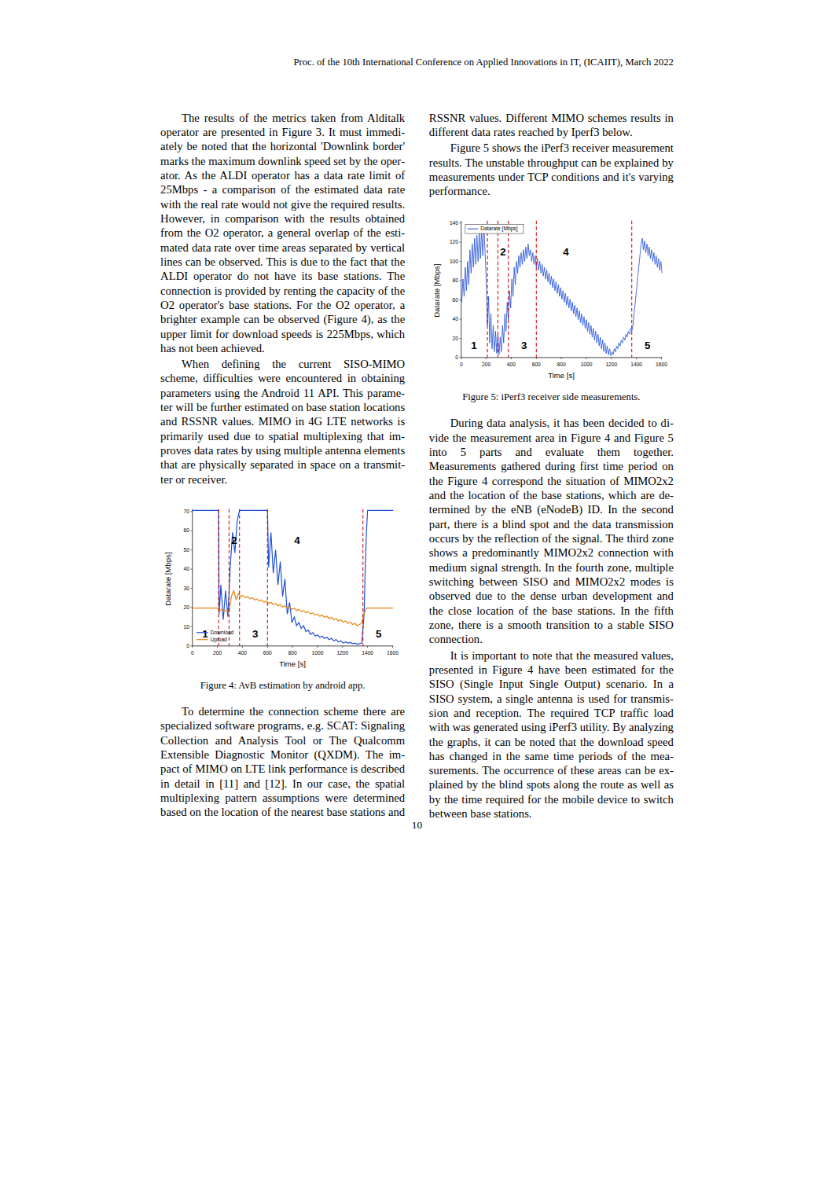Proc. of the 10th International Conference on Applied Innovations in IT, (ICAIIT), March 2022
The results of the metrics taken from Alditalk operator are presented in Figure 3. It must immediately be noted that the horizontal 'Downlink border' marks the maximum downlink speed set by the operator. As the ALDI operator has a data rate limit of 25Mbps - a comparison of the estimated data rate with the real rate would not give the required results. However, in comparison with the results obtained from the O2 operator, a general overlap of the estimated data rate over time areas separated by vertical lines can be observed. This is due to the fact that the ALDI operator do not have its base stations. The connection is provided by renting the capacity of the O2 operator's base stations. For the O2 operator, a brighter example can be observed (Figure 4), as the upper limit for download speeds is 225Mbps, which has not been achieved.
When defining the current SISO-MIMO scheme, difficulties were encountered in obtaining parameters using the Android 11 API. This parameter will be further estimated on base station locations and RSSNR values. MIMO in 4G LTE networks is primarily used due to spatial multiplexing that improves data rates by using multiple antenna elements that are physically separated in space on a transmitter or receiver.
0 10 20 30 40 50 60 70 0 200 400 600 800 1000 1200 1400 1600 Time [s] Datarate [Mbps] 1 2 3 4 5 Download Upload
Figure 4: AvB estimation by android app.
To determine the connection scheme there are specialized software programs, e.g. SCAT: Signaling Collection and Analysis Tool or The Qualcomm Extensible Diagnostic Monitor (QXDM). The impact of MIMO on LTE link performance is described in detail in [11] and [12]. In our case, the spatial multiplexing pattern assumptions were determined based on the location of the nearest base stations and RSSNR values. Different MIMO schemes results in different data rates reached by Iperf3 below.
Figure 5 shows the iPerf3 receiver measurement results. The unstable throughput can be explained by measurements under TCP conditions and it's varying performance.
0 20 40 60 80 100 120 140 0 200 400 600 800 1000 1200 1400 1600 Time [s] Datarate [Mbps] 1 2 3 4 5 Datarate [Mbps]
Figure 5: iPerf3 receiver side measurements.
During data analysis, it has been decided to divide the measurement area in Figure 4 and Figure 5 into 5 parts and evaluate them together. Measurements gathered during first time period on the Figure 4 correspond the situation of MIMO2x2 and the location of the base stations, which are determined by the eNB (eNodeB) ID. In the second part, there is a blind spot and the data transmission occurs by the reflection of the signal. The third zone shows a predominantly MIMO2x2 connection with medium signal strength. In the fourth zone, multiple switching between SISO and MIMO2x2 modes is observed due to the dense urban development and the close location of the base stations. In the fifth zone, there is a smooth transition to a stable SISO connection.
It is important to note that the measured values, presented in Figure 4 have been estimated for the SISO (Single Input Single Output) scenario. In a SISO system, a single antenna is used for transmission and reception. The required TCP traffic load with was generated using iPerf3 utility. By analyzing the graphs, it can be noted that the download speed has changed in the same time periods of the measurements. The occurrence of these areas can be explained by the blind spots along the route as well as by the time required for the mobile device to switch between base stations.
10